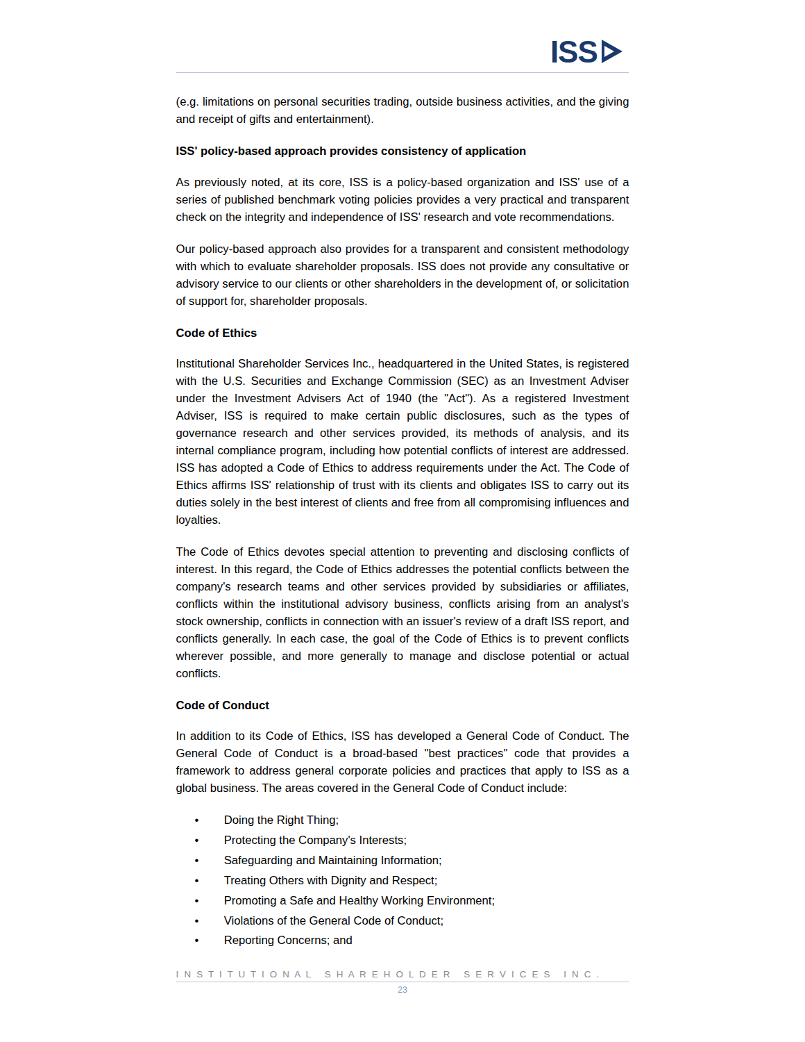ISS
(e.g. limitations on personal securities trading, outside business activities, and the giving and receipt of gifts and entertainment).
ISS' policy-based approach provides consistency of application
As previously noted, at its core, ISS is a policy-based organization and ISS' use of a series of published benchmark voting policies provides a very practical and transparent check on the integrity and independence of ISS' research and vote recommendations.
Our policy-based approach also provides for a transparent and consistent methodology with which to evaluate shareholder proposals. ISS does not provide any consultative or advisory service to our clients or other shareholders in the development of, or solicitation of support for, shareholder proposals.
Code of Ethics
Institutional Shareholder Services Inc., headquartered in the United States, is registered with the U.S. Securities and Exchange Commission (SEC) as an Investment Adviser under the Investment Advisers Act of 1940 (the "Act"). As a registered Investment Adviser, ISS is required to make certain public disclosures, such as the types of governance research and other services provided, its methods of analysis, and its internal compliance program, including how potential conflicts of interest are addressed. ISS has adopted a Code of Ethics to address requirements under the Act. The Code of Ethics affirms ISS' relationship of trust with its clients and obligates ISS to carry out its duties solely in the best interest of clients and free from all compromising influences and loyalties.
The Code of Ethics devotes special attention to preventing and disclosing conflicts of interest. In this regard, the Code of Ethics addresses the potential conflicts between the company's research teams and other services provided by subsidiaries or affiliates, conflicts within the institutional advisory business, conflicts arising from an analyst's stock ownership, conflicts in connection with an issuer's review of a draft ISS report, and conflicts generally. In each case, the goal of the Code of Ethics is to prevent conflicts wherever possible, and more generally to manage and disclose potential or actual conflicts.
Code of Conduct
In addition to its Code of Ethics, ISS has developed a General Code of Conduct. The General Code of Conduct is a broad-based "best practices" code that provides a framework to address general corporate policies and practices that apply to ISS as a global business. The areas covered in the General Code of Conduct include:
•Doing the Right Thing;
•Protecting the Company's Interests;
•Safeguarding and Maintaining Information;
•Treating Others with Dignity and Respect;
•Promoting a Safe and Healthy Working Environment;
•Violations of the General Code of Conduct;
•Reporting Concerns; and
I N S T I T U T I O N A L S H A R E H O L D E R S E R V I C E S I N C .
23